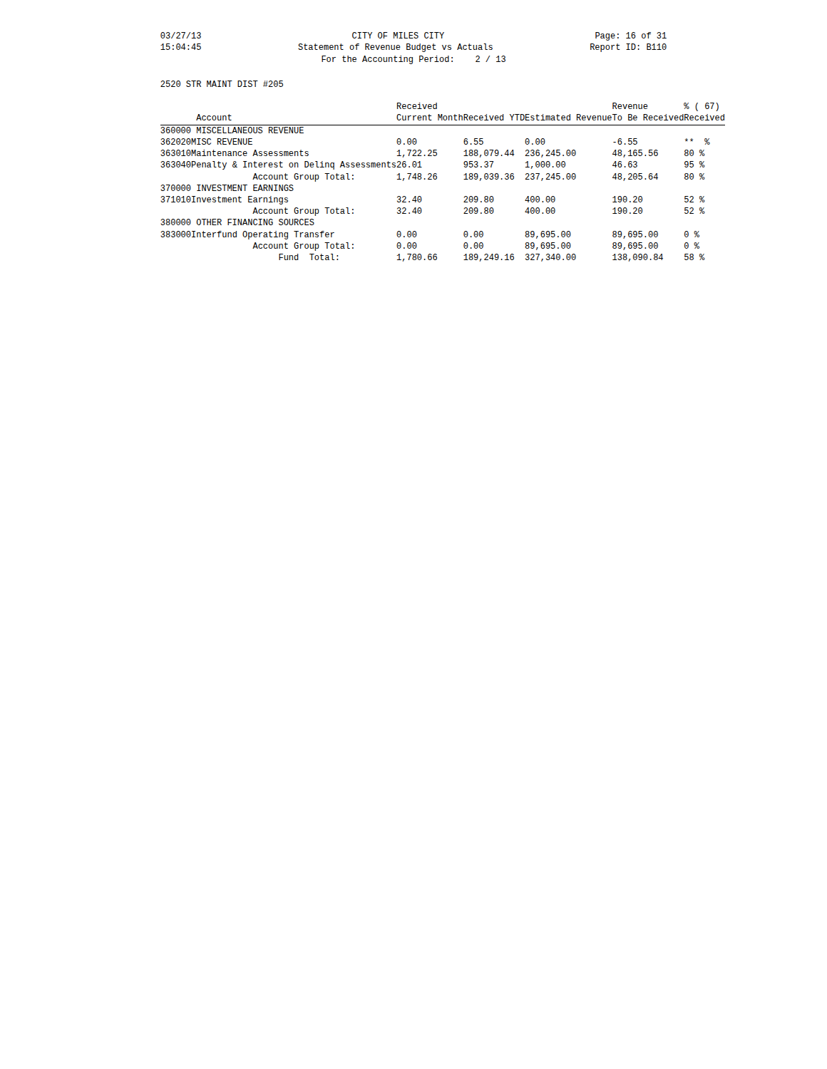03/27/13
CITY OF MILES CITY
Page: 16 of 31
15:04:45
Statement of Revenue Budget vs Actuals
Report ID: B110
For the Accounting Period: 2 / 13
2520 STR MAINT DIST #205
| | | Received | | | Revenue | % ( 67) |
| Account | Current Month | Received YTD | Estimated Revenue | To Be Received | Received |
| 360000 MISCELLANEOUS REVENUE |
| 362020 | MISC REVENUE | 0.00 | 6.55 | 0.00 | -6.55 | ** % |
| 363010 | Maintenance Assessments | 1,722.25 | 188,079.44 | 236,245.00 | 48,165.56 | 80 % |
| 363040 | Penalty & Interest on Delinq Assessments | 26.01 | 953.37 | 1,000.00 | 46.63 | 95 % |
| | Account Group Total: | 1,748.26 | 189,039.36 | 237,245.00 | 48,205.64 | 80 % |
| 370000 INVESTMENT EARNINGS |
| 371010 | Investment Earnings | 32.40 | 209.80 | 400.00 | 190.20 | 52 % |
| | Account Group Total: | 32.40 | 209.80 | 400.00 | 190.20 | 52 % |
| 380000 OTHER FINANCING SOURCES |
| 383000 | Interfund Operating Transfer | 0.00 | 0.00 | 89,695.00 | 89,695.00 | 0 % |
| | Account Group Total: | 0.00 | 0.00 | 89,695.00 | 89,695.00 | 0 % |
| | Fund Total: | 1,780.66 | 189,249.16 | 327,340.00 | 138,090.84 | 58 % |